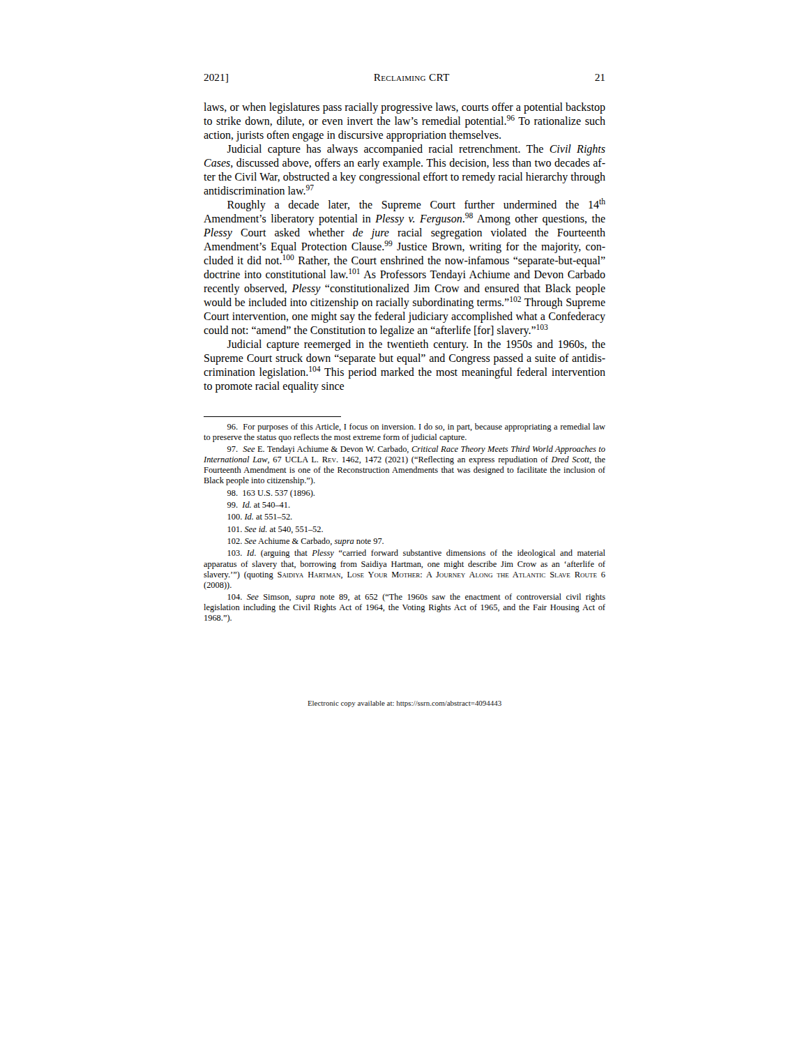2021] Reclaiming CRT 21
laws, or when legislatures pass racially progressive laws, courts offer a potential backstop to strike down, dilute, or even invert the law’s remedial potential.96 To rationalize such action, jurists often engage in discursive appropriation themselves.
Judicial capture has always accompanied racial retrenchment. The Civil Rights Cases, discussed above, offers an early example. This decision, less than two decades after the Civil War, obstructed a key congressional effort to remedy racial hierarchy through antidiscrimination law.97
Roughly a decade later, the Supreme Court further undermined the 14th Amendment’s liberatory potential in Plessy v. Ferguson.98 Among other questions, the Plessy Court asked whether de jure racial segregation violated the Fourteenth Amendment’s Equal Protection Clause.99 Justice Brown, writing for the majority, concluded it did not.100 Rather, the Court enshrined the now-infamous “separate-but-equal” doctrine into constitutional law.101 As Professors Tendayi Achiume and Devon Carbado recently observed, Plessy “constitutionalized Jim Crow and ensured that Black people would be included into citizenship on racially subordinating terms.”102 Through Supreme Court intervention, one might say the federal judiciary accomplished what a Confederacy could not: “amend” the Constitution to legalize an “afterlife [for] slavery.”103
Judicial capture reemerged in the twentieth century. In the 1950s and 1960s, the Supreme Court struck down “separate but equal” and Congress passed a suite of antidiscrimination legislation.104 This period marked the most meaningful federal intervention to promote racial equality since
96. For purposes of this Article, I focus on inversion. I do so, in part, because appropriating a remedial law to preserve the status quo reflects the most extreme form of judicial capture.
97. See E. Tendayi Achiume & Devon W. Carbado, Critical Race Theory Meets Third World Approaches to International Law, 67 UCLA L. Rev. 1462, 1472 (2021) (“Reflecting an express repudiation of Dred Scott, the Fourteenth Amendment is one of the Reconstruction Amendments that was designed to facilitate the inclusion of Black people into citizenship.”).
98. 163 U.S. 537 (1896).
99. Id. at 540–41.
100. Id. at 551–52.
101. See id. at 540, 551–52.
102. See Achiume & Carbado, supra note 97.
103. Id. (arguing that Plessy “carried forward substantive dimensions of the ideological and material apparatus of slavery that, borrowing from Saidiya Hartman, one might describe Jim Crow as an ‘afterlife of slavery.’”) (quoting Saidiya Hartman, Lose Your Mother: A Journey Along the Atlantic Slave Route 6 (2008)).
104. See Simson, supra note 89, at 652 (“The 1960s saw the enactment of controversial civil rights legislation including the Civil Rights Act of 1964, the Voting Rights Act of 1965, and the Fair Housing Act of 1968.”).
Electronic copy available at: https://ssrn.com/abstract=4094443